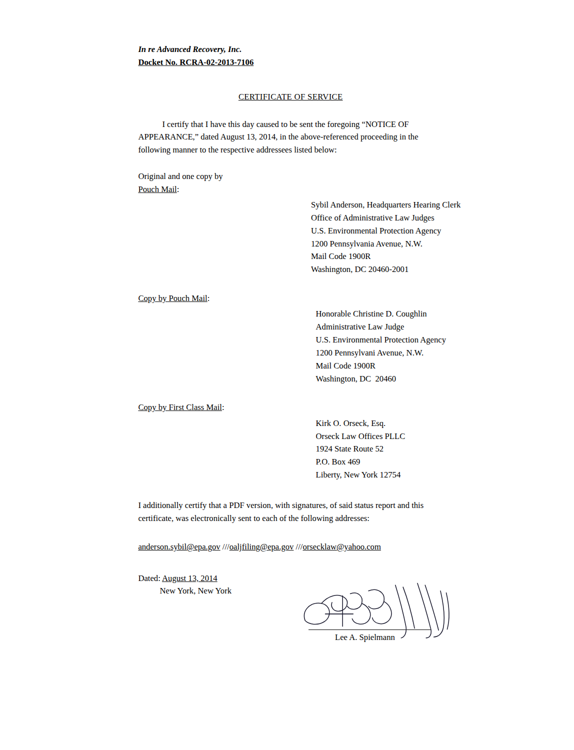In re Advanced Recovery, Inc.
Docket No. RCRA-02-2013-7106
CERTIFICATE OF SERVICE
I certify that I have this day caused to be sent the foregoing “NOTICE OF APPEARANCE,” dated August 13, 2014, in the above-referenced proceeding in the following manner to the respective addressees listed below:
Original and one copy by
Pouch Mail:
Sybil Anderson, Headquarters Hearing Clerk
Office of Administrative Law Judges
U.S. Environmental Protection Agency
1200 Pennsylvania Avenue, N.W.
Mail Code 1900R
Washington, DC 20460-2001
Copy by Pouch Mail:
Honorable Christine D. Coughlin
Administrative Law Judge
U.S. Environmental Protection Agency
1200 Pennsylvani Avenue, N.W.
Mail Code 1900R
Washington, DC 20460
Copy by First Class Mail:
Kirk O. Orseck, Esq.
Orseck Law Offices PLLC
1924 State Route 52
P.O. Box 469
Liberty, New York 12754
I additionally certify that a PDF version, with signatures, of said status report and this certificate, was electronically sent to each of the following addresses:
anderson.sybil@epa.gov ///oaljfiling@epa.gov ///orsecklaw@yahoo.com
Dated: August 13, 2014 New York, New York
Lee A. Spielmann